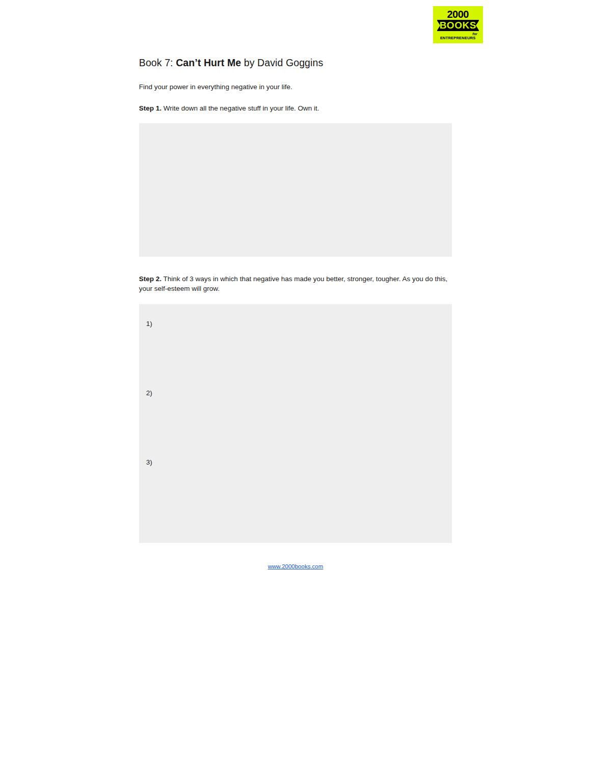2000
BOOKS
for
ENTREPRENEURS
Book 7: Can’t Hurt Me by David Goggins
Find your power in everything negative in your life.
Step 1. Write down all the negative stuff in your life. Own it.
Step 2. Think of 3 ways in which that negative has made you better, stronger, tougher. As you do this, your self-esteem will grow.
1)
2)
3)
www.2000books.com